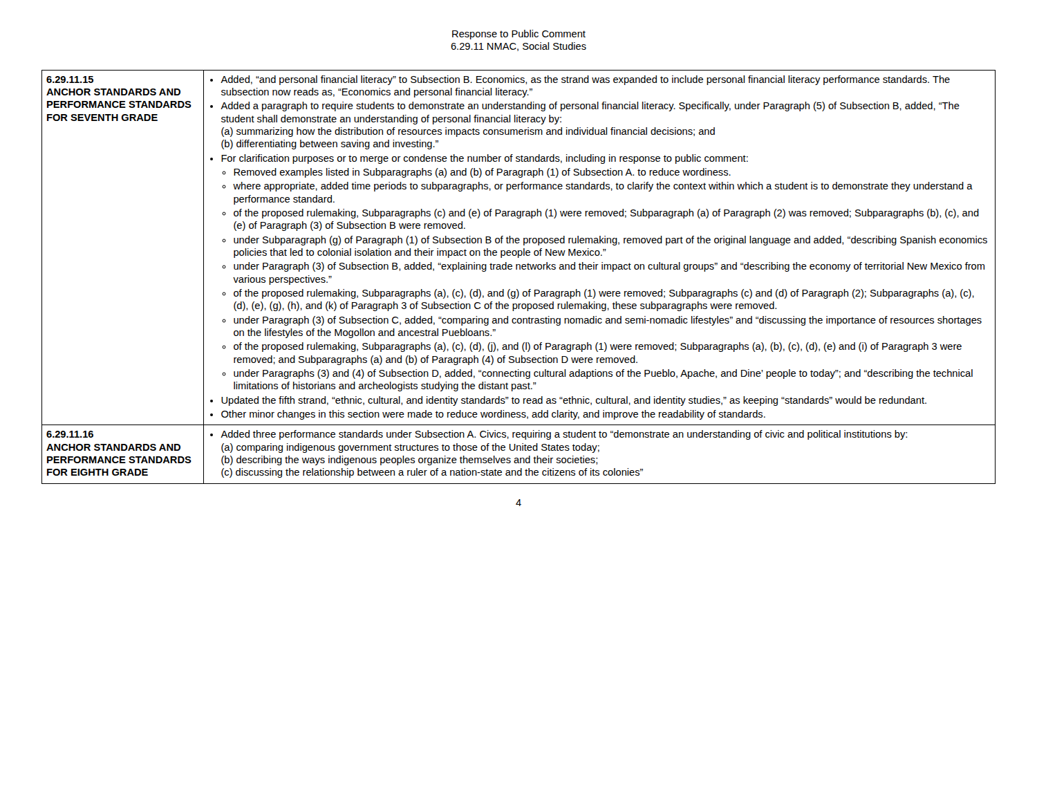Response to Public Comment
6.29.11 NMAC, Social Studies
| 6.29.11.15 ANCHOR STANDARDS AND PERFORMANCE STANDARDS FOR SEVENTH GRADE | Added, “and personal financial literacy” to Subsection B. Economics, as the strand was expanded to include personal financial literacy performance standards. The subsection now reads as, “Economics and personal financial literacy.” Added a paragraph to require students to demonstrate an understanding of personal financial literacy. Specifically, under Paragraph (5) of Subsection B, added, “The student shall demonstrate an understanding of personal financial literacy by: (a) summarizing how the distribution of resources impacts consumerism and individual financial decisions; and (b) differentiating between saving and investing.” For clarification purposes or to merge or condense the number of standards, including in response to public comment: Removed examples listed in Subparagraphs (a) and (b) of Paragraph (1) of Subsection A. to reduce wordiness. where appropriate, added time periods to subparagraphs, or performance standards, to clarify the context within which a student is to demonstrate they understand a performance standard. of the proposed rulemaking, Subparagraphs (c) and (e) of Paragraph (1) were removed; Subparagraph (a) of Paragraph (2) was removed; Subparagraphs (b), (c), and (e) of Paragraph (3) of Subsection B were removed. under Subparagraph (g) of Paragraph (1) of Subsection B of the proposed rulemaking, removed part of the original language and added, “describing Spanish economics policies that led to colonial isolation and their impact on the people of New Mexico.” under Paragraph (3) of Subsection B, added, “explaining trade networks and their impact on cultural groups” and “describing the economy of territorial New Mexico from various perspectives.” of the proposed rulemaking, Subparagraphs (a), (c), (d), and (g) of Paragraph (1) were removed; Subparagraphs (c) and (d) of Paragraph (2); Subparagraphs (a), (c), (d), (e), (g), (h), and (k) of Paragraph 3 of Subsection C of the proposed rulemaking, these subparagraphs were removed. under Paragraph (3) of Subsection C, added, “comparing and contrasting nomadic and semi-nomadic lifestyles” and “discussing the importance of resources shortages on the lifestyles of the Mogollon and ancestral Puebloans.” of the proposed rulemaking, Subparagraphs (a), (c), (d), (j), and (l) of Paragraph (1) were removed; Subparagraphs (a), (b), (c), (d), (e) and (i) of Paragraph 3 were removed; and Subparagraphs (a) and (b) of Paragraph (4) of Subsection D were removed. under Paragraphs (3) and (4) of Subsection D, added, “connecting cultural adaptions of the Pueblo, Apache, and Dine’ people to today”; and “describing the technical limitations of historians and archeologists studying the distant past.” Updated the fifth strand, “ethnic, cultural, and identity standards” to read as “ethnic, cultural, and identity studies,” as keeping “standards” would be redundant. Other minor changes in this section were made to reduce wordiness, add clarity, and improve the readability of standards. |
| 6.29.11.16 ANCHOR STANDARDS AND PERFORMANCE STANDARDS FOR EIGHTH GRADE | Added three performance standards under Subsection A. Civics, requiring a student to “demonstrate an understanding of civic and political institutions by: (a) comparing indigenous government structures to those of the United States today; (b) describing the ways indigenous peoples organize themselves and their societies; (c) discussing the relationship between a ruler of a nation-state and the citizens of its colonies” |
4